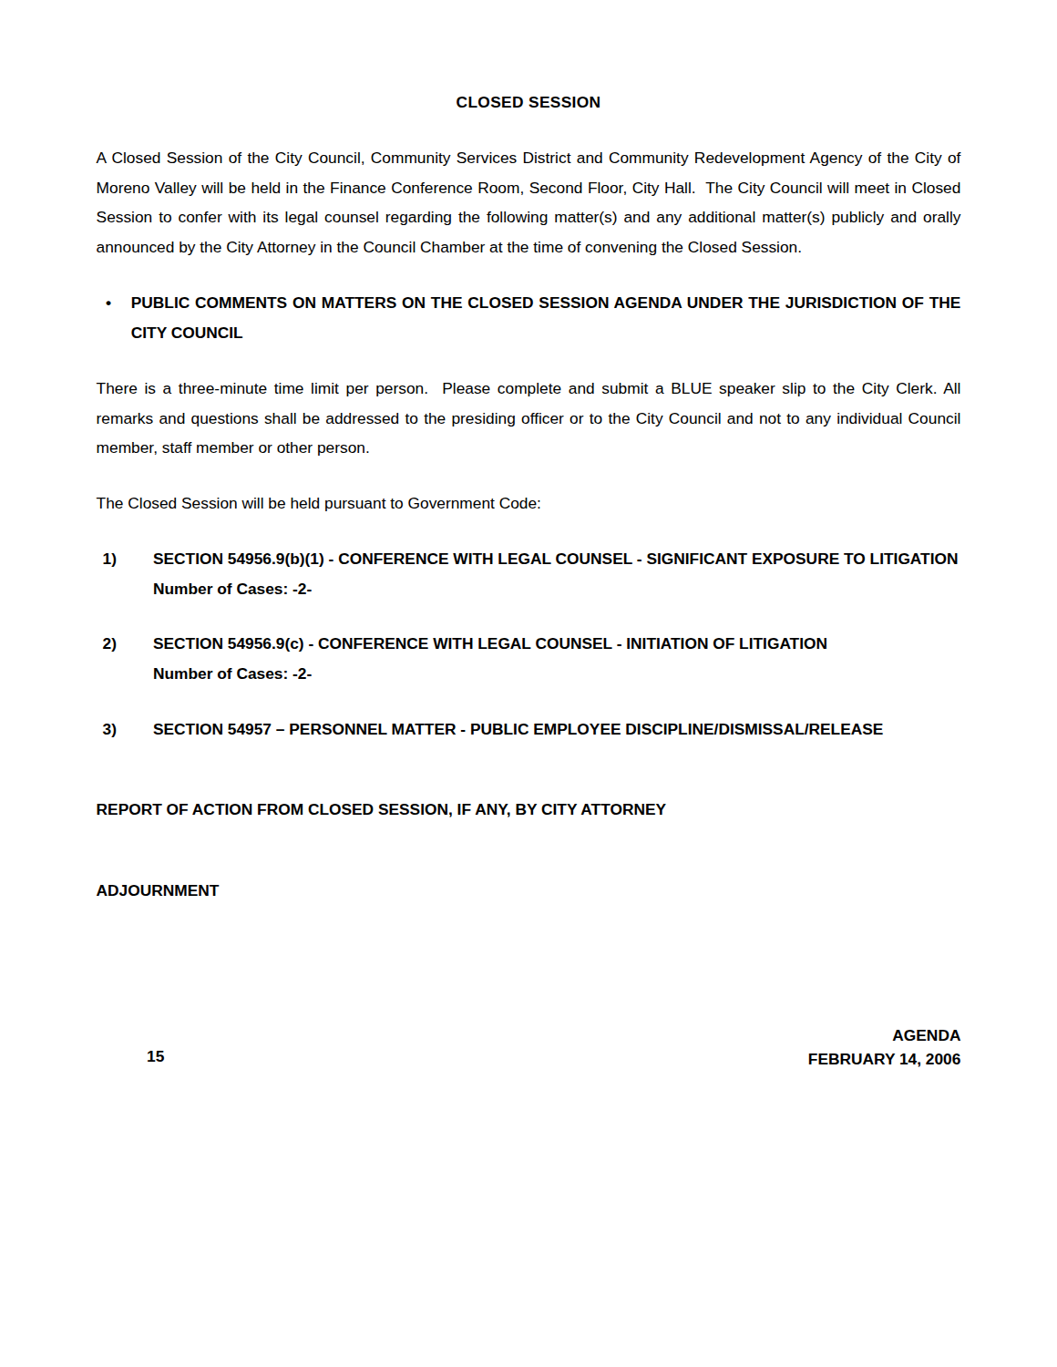CLOSED SESSION
A Closed Session of the City Council, Community Services District and Community Redevelopment Agency of the City of Moreno Valley will be held in the Finance Conference Room, Second Floor, City Hall. The City Council will meet in Closed Session to confer with its legal counsel regarding the following matter(s) and any additional matter(s) publicly and orally announced by the City Attorney in the Council Chamber at the time of convening the Closed Session.
PUBLIC COMMENTS ON MATTERS ON THE CLOSED SESSION AGENDA UNDER THE JURISDICTION OF THE CITY COUNCIL
There is a three-minute time limit per person. Please complete and submit a BLUE speaker slip to the City Clerk. All remarks and questions shall be addressed to the presiding officer or to the City Council and not to any individual Council member, staff member or other person.
The Closed Session will be held pursuant to Government Code:
1)
SECTION 54956.9(b)(1) - CONFERENCE WITH LEGAL COUNSEL - SIGNIFICANT EXPOSURE TO LITIGATIONNumber of Cases: -2-
2)
SECTION 54956.9(c) - CONFERENCE WITH LEGAL COUNSEL - INITIATION OF LITIGATIONNumber of Cases: -2-
3)
SECTION 54957 – PERSONNEL MATTER - PUBLIC EMPLOYEE DISCIPLINE/DISMISSAL/RELEASE
REPORT OF ACTION FROM CLOSED SESSION, IF ANY, BY CITY ATTORNEY
ADJOURNMENT
15
AGENDA
FEBRUARY 14, 2006